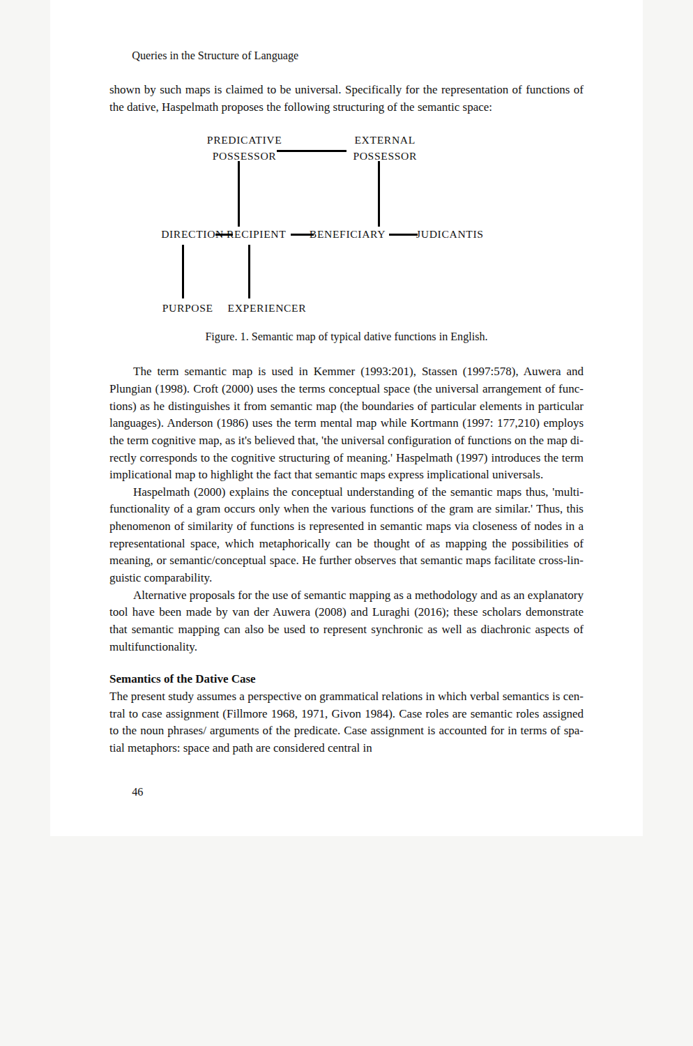Queries in the Structure of Language
shown by such maps is claimed to be universal. Specifically for the representation of functions of the dative, Haspelmath proposes the following structuring of the semantic space:
PREDICATIVE
POSSESSOR EXTERNAL
POSSESSOR DIRECTION RECIPIENT BENEFICIARY JUDICANTIS PURPOSE EXPERIENCER
Figure. 1. Semantic map of typical dative functions in English.
The term semantic map is used in Kemmer (1993:201), Stassen (1997:578), Auwera and Plungian (1998). Croft (2000) uses the terms conceptual space (the universal arrangement of functions) as he distinguishes it from semantic map (the boundaries of particular elements in particular languages). Anderson (1986) uses the term mental map while Kortmann (1997: 177,210) employs the term cognitive map, as it's believed that, 'the universal configuration of functions on the map directly corresponds to the cognitive structuring of meaning.' Haspelmath (1997) introduces the term implicational map to highlight the fact that semantic maps express implicational universals.
Haspelmath (2000) explains the conceptual understanding of the semantic maps thus, 'multifunctionality of a gram occurs only when the various functions of the gram are similar.' Thus, this phenomenon of similarity of functions is represented in semantic maps via closeness of nodes in a representational space, which metaphorically can be thought of as mapping the possibilities of meaning, or semantic/conceptual space. He further observes that semantic maps facilitate cross-linguistic comparability.
Alternative proposals for the use of semantic mapping as a methodology and as an explanatory tool have been made by van der Auwera (2008) and Luraghi (2016); these scholars demonstrate that semantic mapping can also be used to represent synchronic as well as diachronic aspects of multifunctionality.
Semantics of the Dative Case
The present study assumes a perspective on grammatical relations in which verbal semantics is central to case assignment (Fillmore 1968, 1971, Givon 1984). Case roles are semantic roles assigned to the noun phrases/ arguments of the predicate. Case assignment is accounted for in terms of spatial metaphors: space and path are considered central in
46